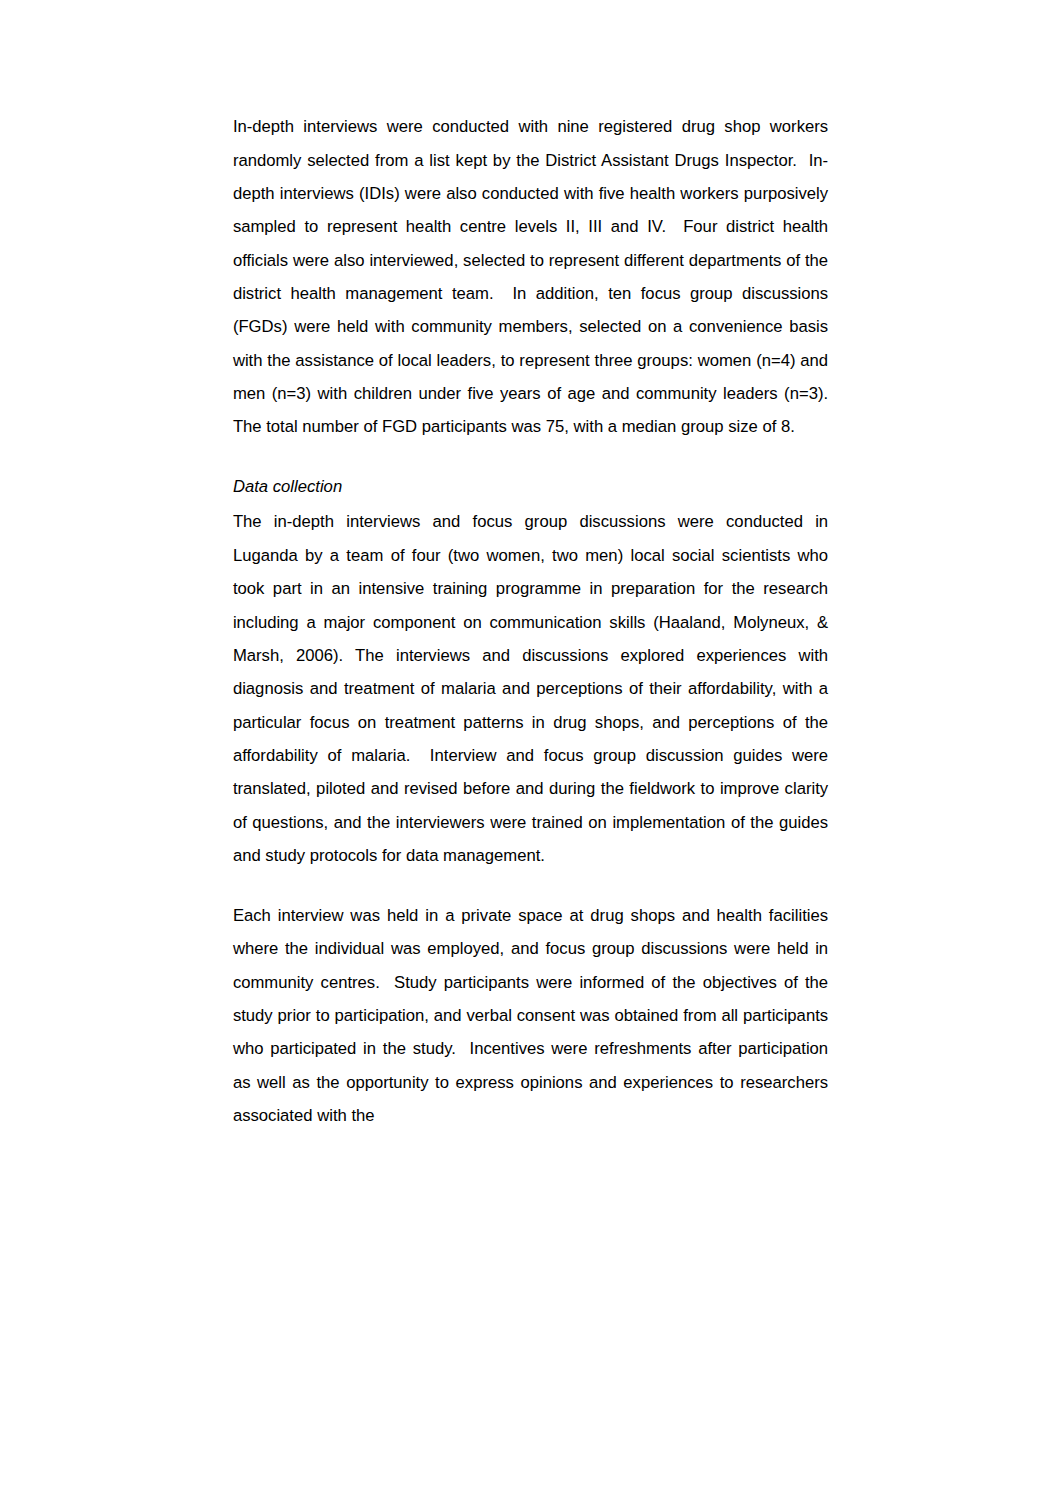In-depth interviews were conducted with nine registered drug shop workers randomly selected from a list kept by the District Assistant Drugs Inspector. In-depth interviews (IDIs) were also conducted with five health workers purposively sampled to represent health centre levels II, III and IV. Four district health officials were also interviewed, selected to represent different departments of the district health management team. In addition, ten focus group discussions (FGDs) were held with community members, selected on a convenience basis with the assistance of local leaders, to represent three groups: women (n=4) and men (n=3) with children under five years of age and community leaders (n=3). The total number of FGD participants was 75, with a median group size of 8.
Data collection
The in-depth interviews and focus group discussions were conducted in Luganda by a team of four (two women, two men) local social scientists who took part in an intensive training programme in preparation for the research including a major component on communication skills (Haaland, Molyneux, & Marsh, 2006). The interviews and discussions explored experiences with diagnosis and treatment of malaria and perceptions of their affordability, with a particular focus on treatment patterns in drug shops, and perceptions of the affordability of malaria. Interview and focus group discussion guides were translated, piloted and revised before and during the fieldwork to improve clarity of questions, and the interviewers were trained on implementation of the guides and study protocols for data management.
Each interview was held in a private space at drug shops and health facilities where the individual was employed, and focus group discussions were held in community centres. Study participants were informed of the objectives of the study prior to participation, and verbal consent was obtained from all participants who participated in the study. Incentives were refreshments after participation as well as the opportunity to express opinions and experiences to researchers associated with the